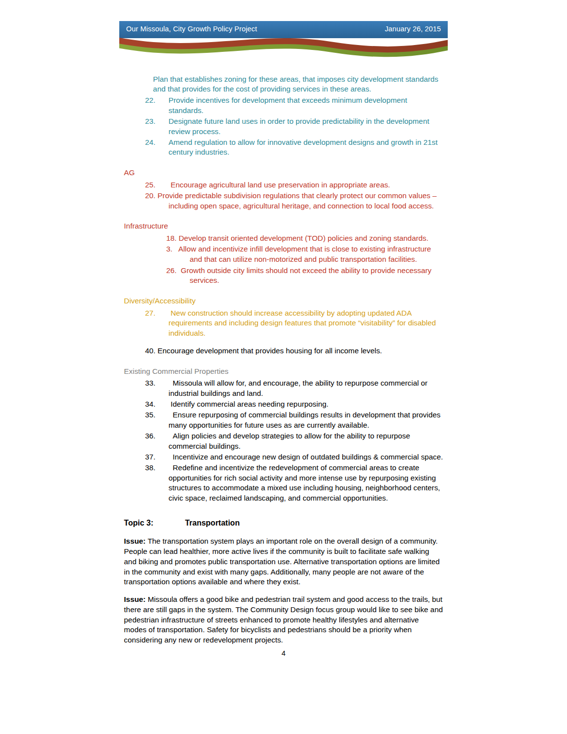Our Missoula, City Growth Policy Project January 26, 2015
Plan that establishes zoning for these areas, that imposes city development standards and that provides for the cost of providing services in these areas.
22. Provide incentives for development that exceeds minimum development standards.
23. Designate future land uses in order to provide predictability in the development review process.
24. Amend regulation to allow for innovative development designs and growth in 21st century industries.
AG
25. Encourage agricultural land use preservation in appropriate areas.
20. Provide predictable subdivision regulations that clearly protect our common values – including open space, agricultural heritage, and connection to local food access.
Infrastructure
18. Develop transit oriented development (TOD) policies and zoning standards.
3. Allow and incentivize infill development that is close to existing infrastructure and that can utilize non-motorized and public transportation facilities.
26. Growth outside city limits should not exceed the ability to provide necessary services.
Diversity/Accessibility
27. New construction should increase accessibility by adopting updated ADA requirements and including design features that promote “visitability” for disabled individuals.
40. Encourage development that provides housing for all income levels.
Existing Commercial Properties
33. Missoula will allow for, and encourage, the ability to repurpose commercial or industrial buildings and land.
34. Identify commercial areas needing repurposing.
35. Ensure repurposing of commercial buildings results in development that provides many opportunities for future uses as are currently available.
36. Align policies and develop strategies to allow for the ability to repurpose commercial buildings.
37. Incentivize and encourage new design of outdated buildings & commercial space.
38. Redefine and incentivize the redevelopment of commercial areas to create opportunities for rich social activity and more intense use by repurposing existing structures to accommodate a mixed use including housing, neighborhood centers, civic space, reclaimed landscaping, and commercial opportunities.
Topic 3: Transportation
Issue: The transportation system plays an important role on the overall design of a community. People can lead healthier, more active lives if the community is built to facilitate safe walking and biking and promotes public transportation use. Alternative transportation options are limited in the community and exist with many gaps. Additionally, many people are not aware of the transportation options available and where they exist.
Issue: Missoula offers a good bike and pedestrian trail system and good access to the trails, but there are still gaps in the system. The Community Design focus group would like to see bike and pedestrian infrastructure of streets enhanced to promote healthy lifestyles and alternative modes of transportation. Safety for bicyclists and pedestrians should be a priority when considering any new or redevelopment projects.
4